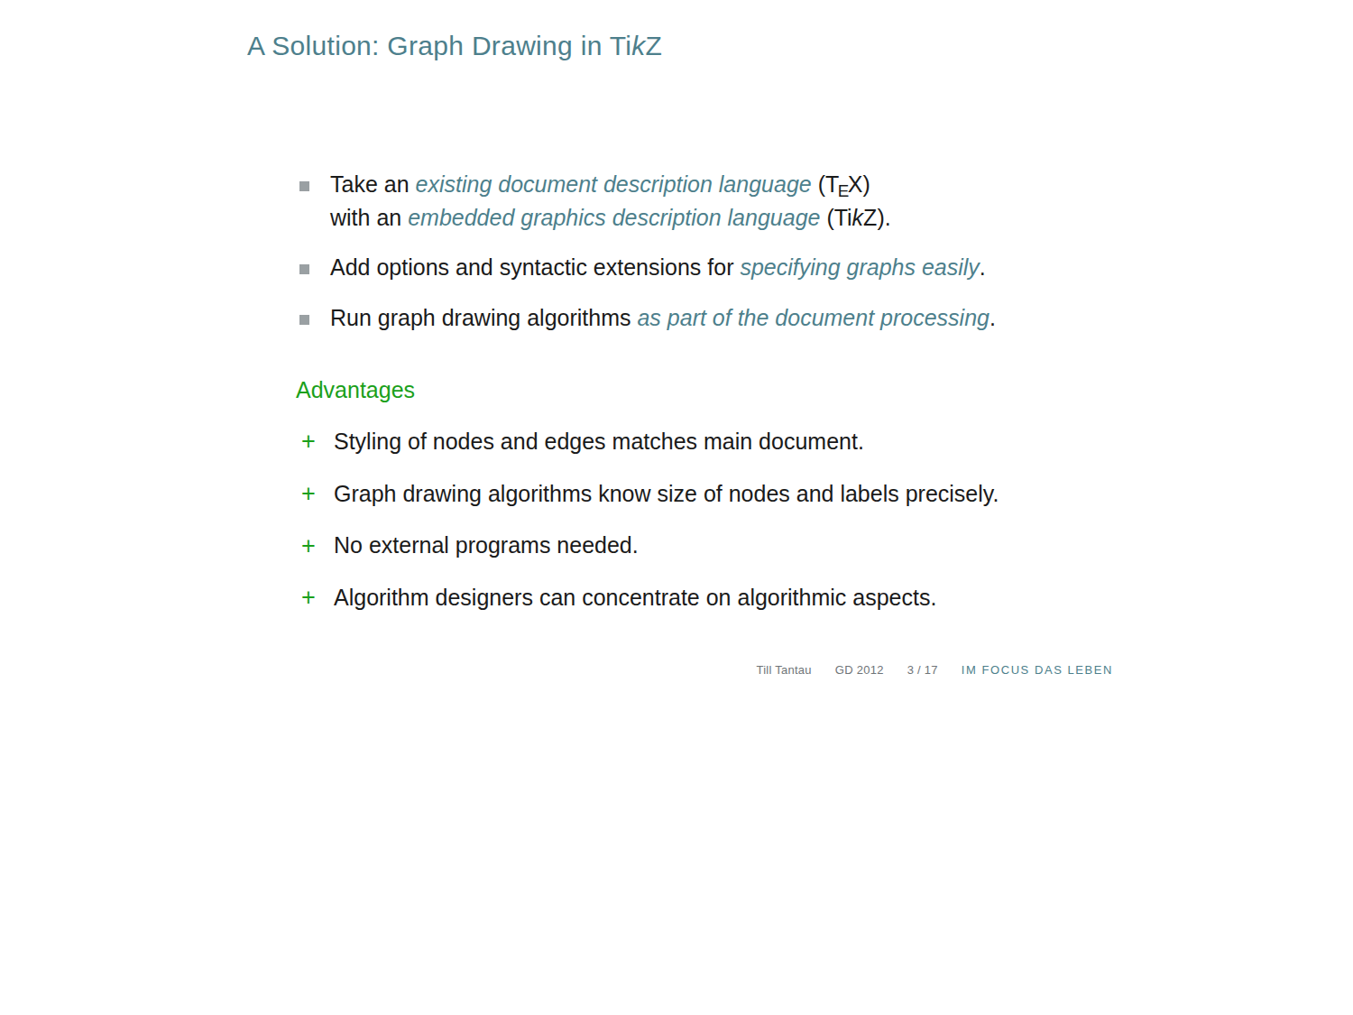A Solution: Graph Drawing in Tik Z
Take an existing document description language (TEX)
with an embedded graphics description language (Tik Z).
Add options and syntactic extensions for specifying graphs easily.
Run graph drawing algorithms as part of the document processing.
Advantages
Styling of nodes and edges matches main document.
Graph drawing algorithms know size of nodes and labels precisely.
No external programs needed.
Algorithm designers can concentrate on algorithmic aspects.
Till Tantau GD 2012 3 / 17 IM FOCUS DAS LEBEN